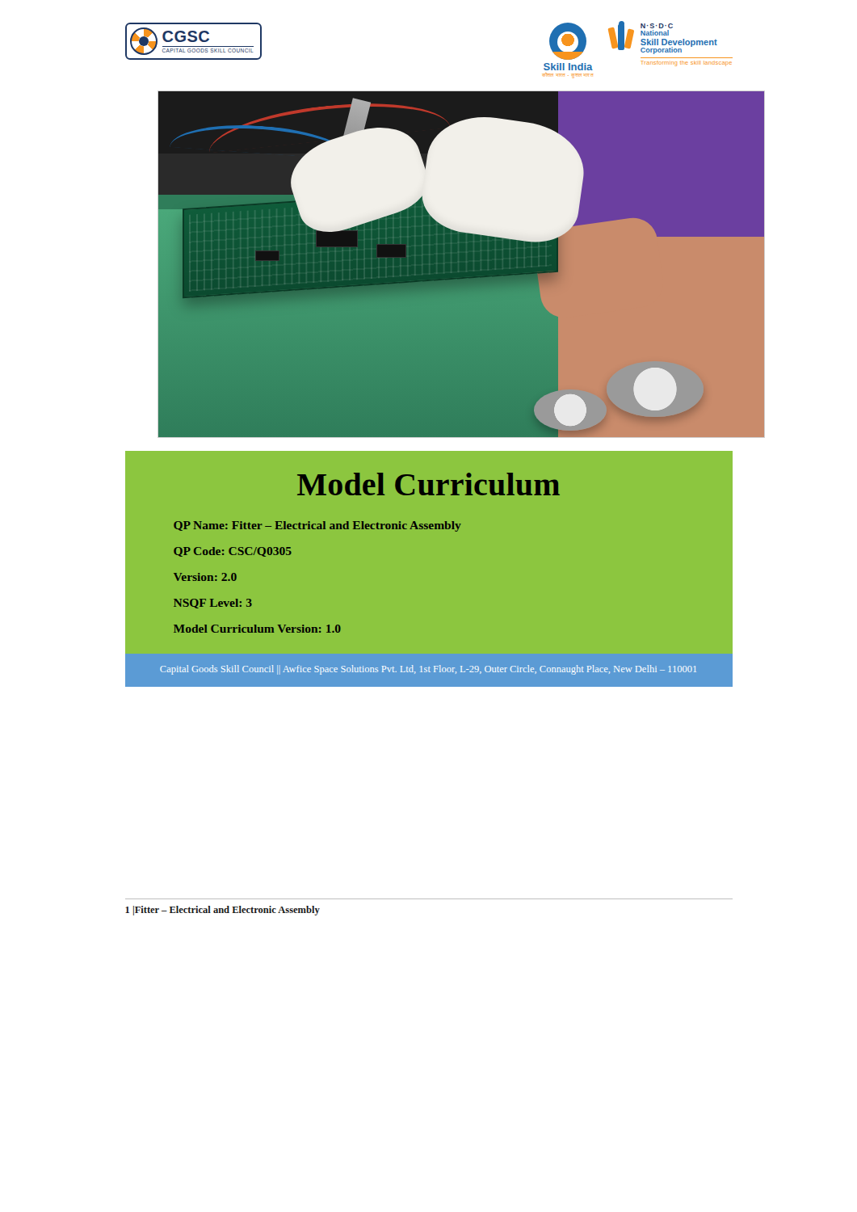CGSC CAPITAL GOODS SKILL COUNCIL
Skill India
कौशल भारत - कुशल भारत
N·S·D·C
National
Skill Development
Corporation
Transforming the skill landscape
Model Curriculum
QP Name: Fitter – Electrical and Electronic Assembly
QP Code: CSC/Q0305
Version: 2.0
NSQF Level: 3
Model Curriculum Version: 1.0
Capital Goods Skill Council || Awfice Space Solutions Pvt. Ltd, 1st Floor, L-29, Outer Circle, Connaught Place, New Delhi – 110001
1 |Fitter – Electrical and Electronic Assembly